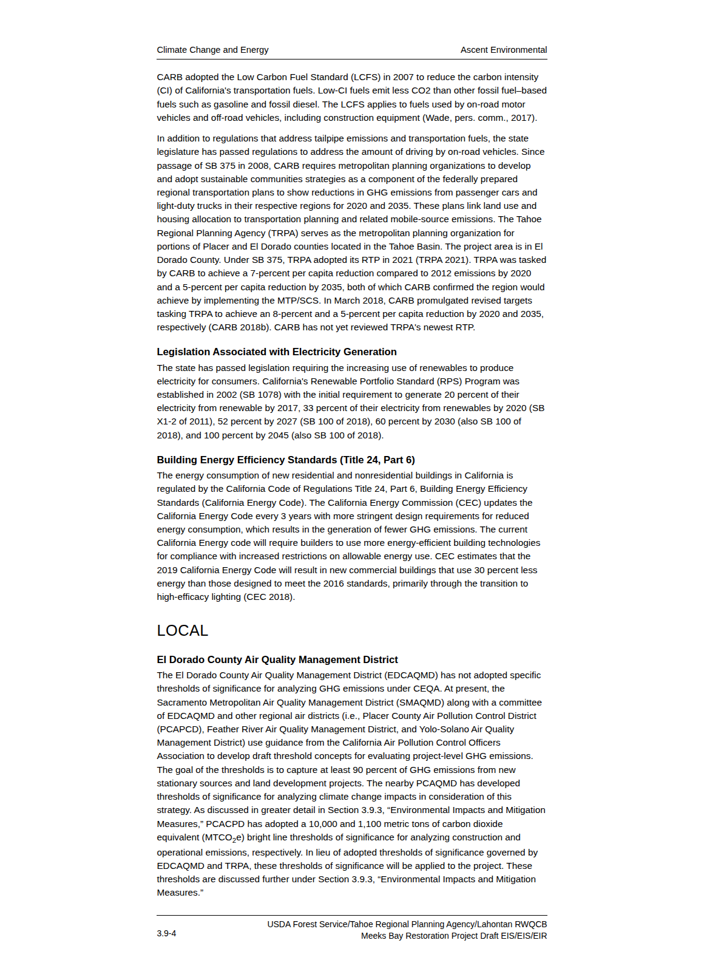Climate Change and Energy
Ascent Environmental
CARB adopted the Low Carbon Fuel Standard (LCFS) in 2007 to reduce the carbon intensity (CI) of California's transportation fuels. Low-CI fuels emit less CO2 than other fossil fuel–based fuels such as gasoline and fossil diesel. The LCFS applies to fuels used by on-road motor vehicles and off-road vehicles, including construction equipment (Wade, pers. comm., 2017).
In addition to regulations that address tailpipe emissions and transportation fuels, the state legislature has passed regulations to address the amount of driving by on-road vehicles. Since passage of SB 375 in 2008, CARB requires metropolitan planning organizations to develop and adopt sustainable communities strategies as a component of the federally prepared regional transportation plans to show reductions in GHG emissions from passenger cars and light-duty trucks in their respective regions for 2020 and 2035. These plans link land use and housing allocation to transportation planning and related mobile-source emissions. The Tahoe Regional Planning Agency (TRPA) serves as the metropolitan planning organization for portions of Placer and El Dorado counties located in the Tahoe Basin. The project area is in El Dorado County. Under SB 375, TRPA adopted its RTP in 2021 (TRPA 2021). TRPA was tasked by CARB to achieve a 7-percent per capita reduction compared to 2012 emissions by 2020 and a 5-percent per capita reduction by 2035, both of which CARB confirmed the region would achieve by implementing the MTP/SCS. In March 2018, CARB promulgated revised targets tasking TRPA to achieve an 8-percent and a 5-percent per capita reduction by 2020 and 2035, respectively (CARB 2018b). CARB has not yet reviewed TRPA's newest RTP.
Legislation Associated with Electricity Generation
The state has passed legislation requiring the increasing use of renewables to produce electricity for consumers. California's Renewable Portfolio Standard (RPS) Program was established in 2002 (SB 1078) with the initial requirement to generate 20 percent of their electricity from renewable by 2017, 33 percent of their electricity from renewables by 2020 (SB X1-2 of 2011), 52 percent by 2027 (SB 100 of 2018), 60 percent by 2030 (also SB 100 of 2018), and 100 percent by 2045 (also SB 100 of 2018).
Building Energy Efficiency Standards (Title 24, Part 6)
The energy consumption of new residential and nonresidential buildings in California is regulated by the California Code of Regulations Title 24, Part 6, Building Energy Efficiency Standards (California Energy Code). The California Energy Commission (CEC) updates the California Energy Code every 3 years with more stringent design requirements for reduced energy consumption, which results in the generation of fewer GHG emissions. The current California Energy code will require builders to use more energy-efficient building technologies for compliance with increased restrictions on allowable energy use. CEC estimates that the 2019 California Energy Code will result in new commercial buildings that use 30 percent less energy than those designed to meet the 2016 standards, primarily through the transition to high-efficacy lighting (CEC 2018).
LOCAL
El Dorado County Air Quality Management District
The El Dorado County Air Quality Management District (EDCAQMD) has not adopted specific thresholds of significance for analyzing GHG emissions under CEQA. At present, the Sacramento Metropolitan Air Quality Management District (SMAQMD) along with a committee of EDCAQMD and other regional air districts (i.e., Placer County Air Pollution Control District (PCAPCD), Feather River Air Quality Management District, and Yolo-Solano Air Quality Management District) use guidance from the California Air Pollution Control Officers Association to develop draft threshold concepts for evaluating project-level GHG emissions. The goal of the thresholds is to capture at least 90 percent of GHG emissions from new stationary sources and land development projects. The nearby PCAQMD has developed thresholds of significance for analyzing climate change impacts in consideration of this strategy. As discussed in greater detail in Section 3.9.3, “Environmental Impacts and Mitigation Measures,” PCACPD has adopted a 10,000 and 1,100 metric tons of carbon dioxide equivalent (MTCO2e) bright line thresholds of significance for analyzing construction and operational emissions, respectively. In lieu of adopted thresholds of significance governed by EDCAQMD and TRPA, these thresholds of significance will be applied to the project. These thresholds are discussed further under Section 3.9.3, “Environmental Impacts and Mitigation Measures.”
3.9-4
USDA Forest Service/Tahoe Regional Planning Agency/Lahontan RWQCB
Meeks Bay Restoration Project Draft EIS/EIS/EIR